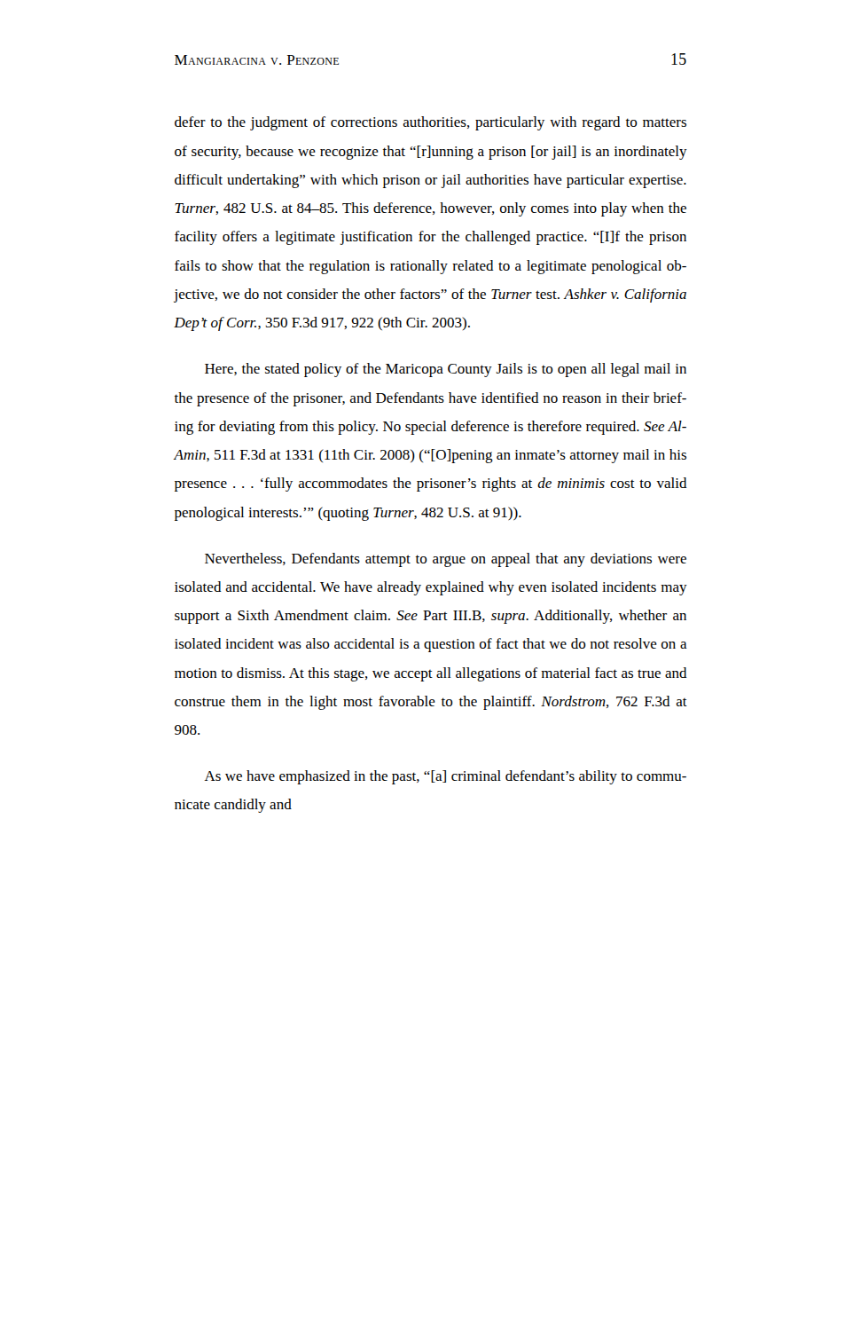Mangiaracina v. Penzone 15
defer to the judgment of corrections authorities, particularly with regard to matters of security, because we recognize that “[r]unning a prison [or jail] is an inordinately difficult undertaking” with which prison or jail authorities have particular expertise. Turner, 482 U.S. at 84–85. This deference, however, only comes into play when the facility offers a legitimate justification for the challenged practice. “[I]f the prison fails to show that the regulation is rationally related to a legitimate penological objective, we do not consider the other factors” of the Turner test. Ashker v. California Dep’t of Corr., 350 F.3d 917, 922 (9th Cir. 2003).
Here, the stated policy of the Maricopa County Jails is to open all legal mail in the presence of the prisoner, and Defendants have identified no reason in their briefing for deviating from this policy. No special deference is therefore required. See Al-Amin, 511 F.3d at 1331 (11th Cir. 2008) (“[O]pening an inmate’s attorney mail in his presence . . . ‘fully accommodates the prisoner’s rights at de minimis cost to valid penological interests.’” (quoting Turner, 482 U.S. at 91)).
Nevertheless, Defendants attempt to argue on appeal that any deviations were isolated and accidental. We have already explained why even isolated incidents may support a Sixth Amendment claim. See Part III.B, supra. Additionally, whether an isolated incident was also accidental is a question of fact that we do not resolve on a motion to dismiss. At this stage, we accept all allegations of material fact as true and construe them in the light most favorable to the plaintiff. Nordstrom, 762 F.3d at 908.
As we have emphasized in the past, “[a] criminal defendant’s ability to communicate candidly and